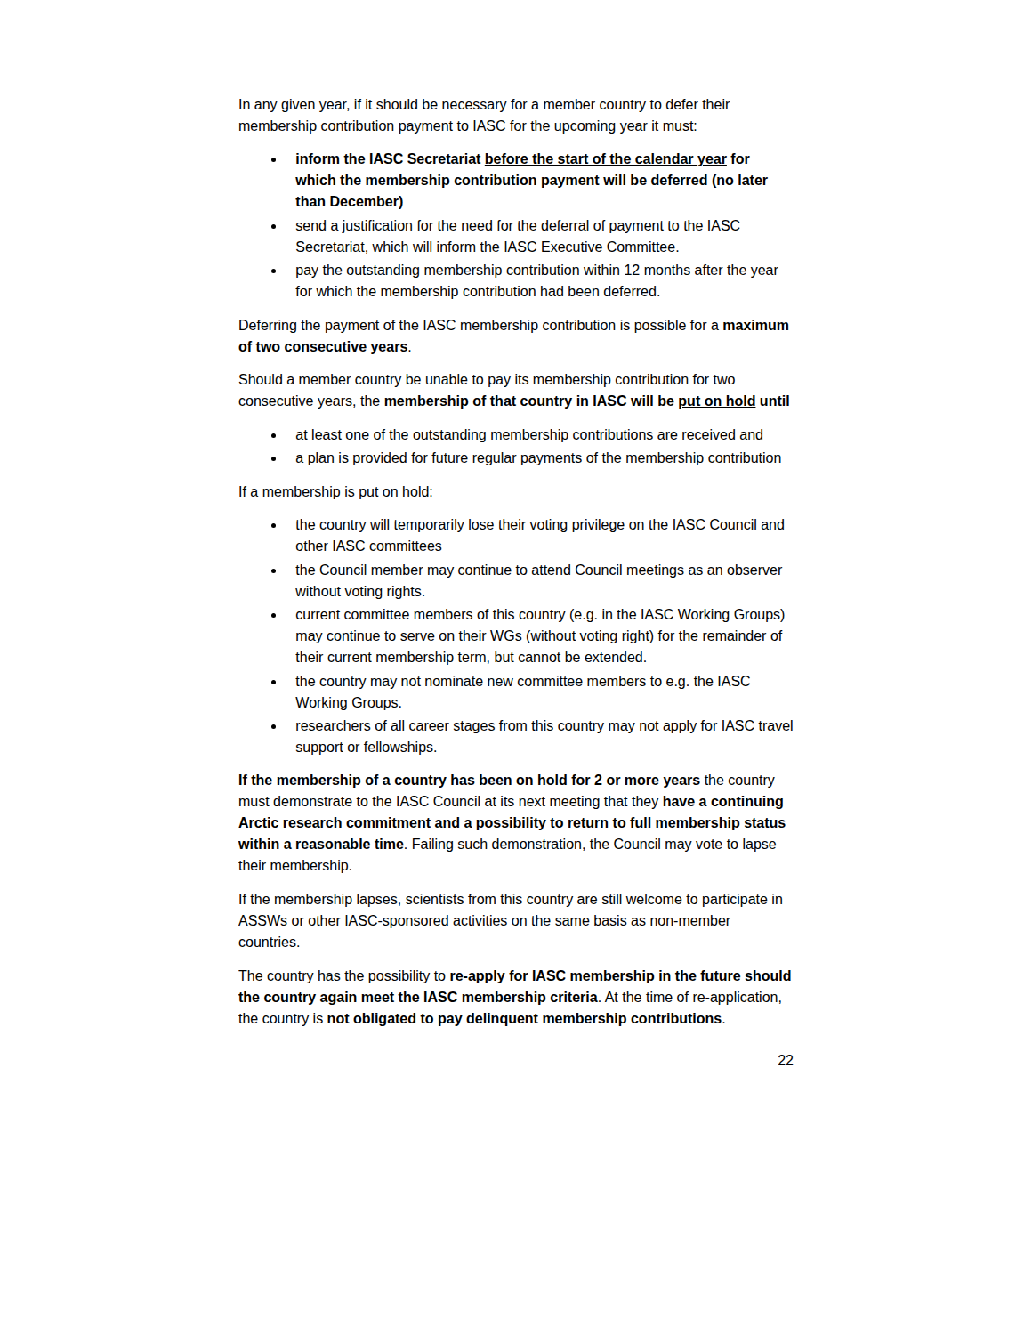In any given year, if it should be necessary for a member country to defer their membership contribution payment to IASC for the upcoming year it must:
inform the IASC Secretariat before the start of the calendar year for which the membership contribution payment will be deferred (no later than December)
send a justification for the need for the deferral of payment to the IASC Secretariat, which will inform the IASC Executive Committee.
pay the outstanding membership contribution within 12 months after the year for which the membership contribution had been deferred.
Deferring the payment of the IASC membership contribution is possible for a maximum of two consecutive years.
Should a member country be unable to pay its membership contribution for two consecutive years, the membership of that country in IASC will be put on hold until
at least one of the outstanding membership contributions are received and
a plan is provided for future regular payments of the membership contribution
If a membership is put on hold:
the country will temporarily lose their voting privilege on the IASC Council and other IASC committees
the Council member may continue to attend Council meetings as an observer without voting rights.
current committee members of this country (e.g. in the IASC Working Groups) may continue to serve on their WGs (without voting right) for the remainder of their current membership term, but cannot be extended.
the country may not nominate new committee members to e.g. the IASC Working Groups.
researchers of all career stages from this country may not apply for IASC travel support or fellowships.
If the membership of a country has been on hold for 2 or more years the country must demonstrate to the IASC Council at its next meeting that they have a continuing Arctic research commitment and a possibility to return to full membership status within a reasonable time. Failing such demonstration, the Council may vote to lapse their membership.
If the membership lapses, scientists from this country are still welcome to participate in ASSWs or other IASC-sponsored activities on the same basis as non-member countries.
The country has the possibility to re-apply for IASC membership in the future should the country again meet the IASC membership criteria. At the time of re-application, the country is not obligated to pay delinquent membership contributions.
22